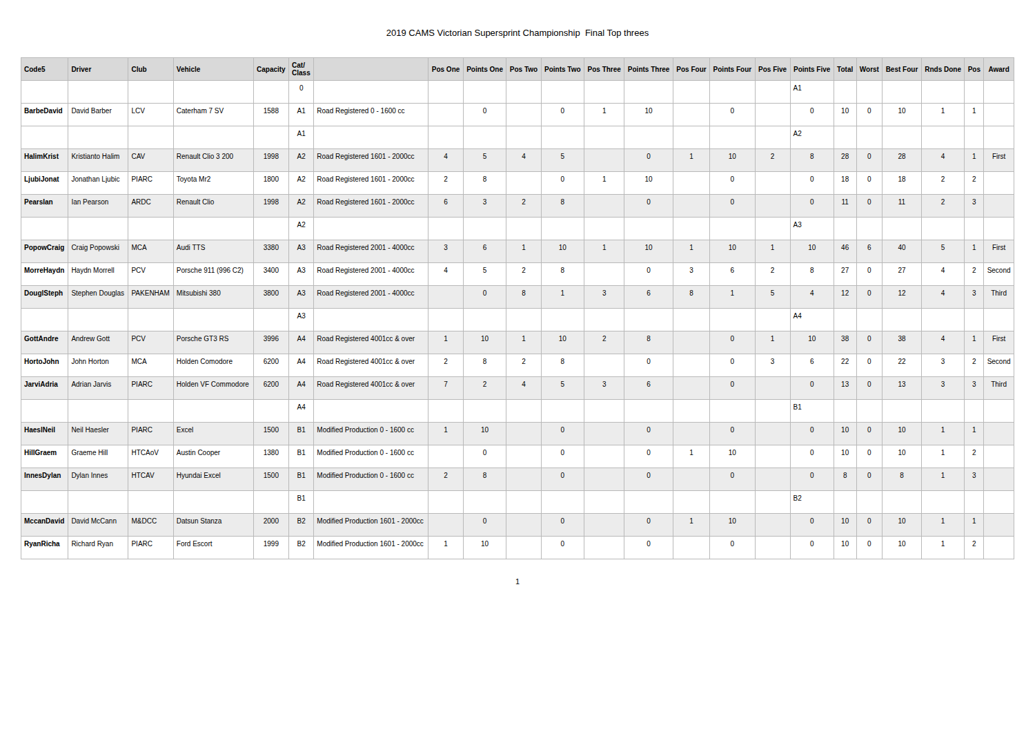2019 CAMS Victorian Supersprint Championship Final Top threes
| Code5 | Driver | Club | Vehicle | Capacity | Cat/ Class | | Pos One | Points One | Pos Two | Points Two | Pos Three | Points Three | Pos Four | Points Four | Pos Five | Points Five | Total | Worst | Best Four | Rnds Done | Pos | Award |
| --- | --- | --- | --- | --- | --- | --- | --- | --- | --- | --- | --- | --- | --- | --- | --- | --- | --- | --- | --- | --- | --- | --- |
| | | | | | 0 | | | | | | | | | | | A1 | | | | | | |
| BarbeDavid | David Barber | LCV | Caterham 7 SV | 1588 | A1 | Road Registered 0 - 1600 cc | | 0 | | 0 | 1 | 10 | | 0 | | 0 | 10 | 0 | 10 | 1 | 1 | |
| | | | | | A1 | | | | | | | | | | | A2 | | | | | | |
| HalimKrist | Kristianto Halim | CAV | Renault Clio 3 200 | 1998 | A2 | Road Registered 1601 - 2000cc | 4 | 5 | 4 | 5 | | 0 | 1 | 10 | 2 | 8 | 28 | 0 | 28 | 4 | 1 | First |
| LjubiJonat | Jonathan Ljubic | PIARC | Toyota Mr2 | 1800 | A2 | Road Registered 1601 - 2000cc | 2 | 8 | | 0 | 1 | 10 | | 0 | | 0 | 18 | 0 | 18 | 2 | 2 | |
| PearsIan | Ian Pearson | ARDC | Renault Clio | 1998 | A2 | Road Registered 1601 - 2000cc | 6 | 3 | 2 | 8 | | 0 | | 0 | | 0 | 11 | 0 | 11 | 2 | 3 | |
| | | | | | A2 | | | | | | | | | | | A3 | | | | | | |
| PopowCraig | Craig Popowski | MCA | Audi TTS | 3380 | A3 | Road Registered 2001 - 4000cc | 3 | 6 | 1 | 10 | 1 | 10 | 1 | 10 | 1 | 10 | 46 | 6 | 40 | 5 | 1 | First |
| MorreHaydn | Haydn Morrell | PCV | Porsche 911 (996 C2) | 3400 | A3 | Road Registered 2001 - 4000cc | 4 | 5 | 2 | 8 | | 0 | 3 | 6 | 2 | 8 | 27 | 0 | 27 | 4 | 2 | Second |
| DouglSteph | Stephen Douglas | PAKENHAM | Mitsubishi 380 | 3800 | A3 | Road Registered 2001 - 4000cc | | 0 | 8 | 1 | 3 | 6 | 8 | 1 | 5 | 4 | 12 | 0 | 12 | 4 | 3 | Third |
| | | | | | A3 | | | | | | | | | | | A4 | | | | | | |
| GottAndre | Andrew Gott | PCV | Porsche GT3 RS | 3996 | A4 | Road Registered 4001cc & over | 1 | 10 | 1 | 10 | 2 | 8 | | 0 | 1 | 10 | 38 | 0 | 38 | 4 | 1 | First |
| HortoJohn | John Horton | MCA | Holden Comodore | 6200 | A4 | Road Registered 4001cc & over | 2 | 8 | 2 | 8 | | 0 | | 0 | 3 | 6 | 22 | 0 | 22 | 3 | 2 | Second |
| JarviAdria | Adrian Jarvis | PIARC | Holden VF Commodore | 6200 | A4 | Road Registered 4001cc & over | 7 | 2 | 4 | 5 | 3 | 6 | | 0 | | 0 | 13 | 0 | 13 | 3 | 3 | Third |
| | | | | | A4 | | | | | | | | | | | B1 | | | | | | |
| HaeslNeil | Neil Haesler | PIARC | Excel | 1500 | B1 | Modified Production 0 - 1600 cc | 1 | 10 | | 0 | | 0 | | 0 | | 0 | 10 | 0 | 10 | 1 | 1 | |
| HillGraem | Graeme Hill | HTCAoV | Austin Cooper | 1380 | B1 | Modified Production 0 - 1600 cc | | 0 | | 0 | | 0 | 1 | 10 | | 0 | 10 | 0 | 10 | 1 | 2 | |
| InnesDylan | Dylan Innes | HTCAV | Hyundai Excel | 1500 | B1 | Modified Production 0 - 1600 cc | 2 | 8 | | 0 | | 0 | | 0 | | 0 | 8 | 0 | 8 | 1 | 3 | |
| | | | | | B1 | | | | | | | | | | | B2 | | | | | | |
| MccanDavid | David McCann | M&DCC | Datsun Stanza | 2000 | B2 | Modified Production 1601 - 2000cc | | 0 | | 0 | | 0 | 1 | 10 | | 0 | 10 | 0 | 10 | 1 | 1 | |
| RyanRicha | Richard Ryan | PIARC | Ford Escort | 1999 | B2 | Modified Production 1601 - 2000cc | 1 | 10 | | 0 | | 0 | | 0 | | 0 | 10 | 0 | 10 | 1 | 2 | |
1